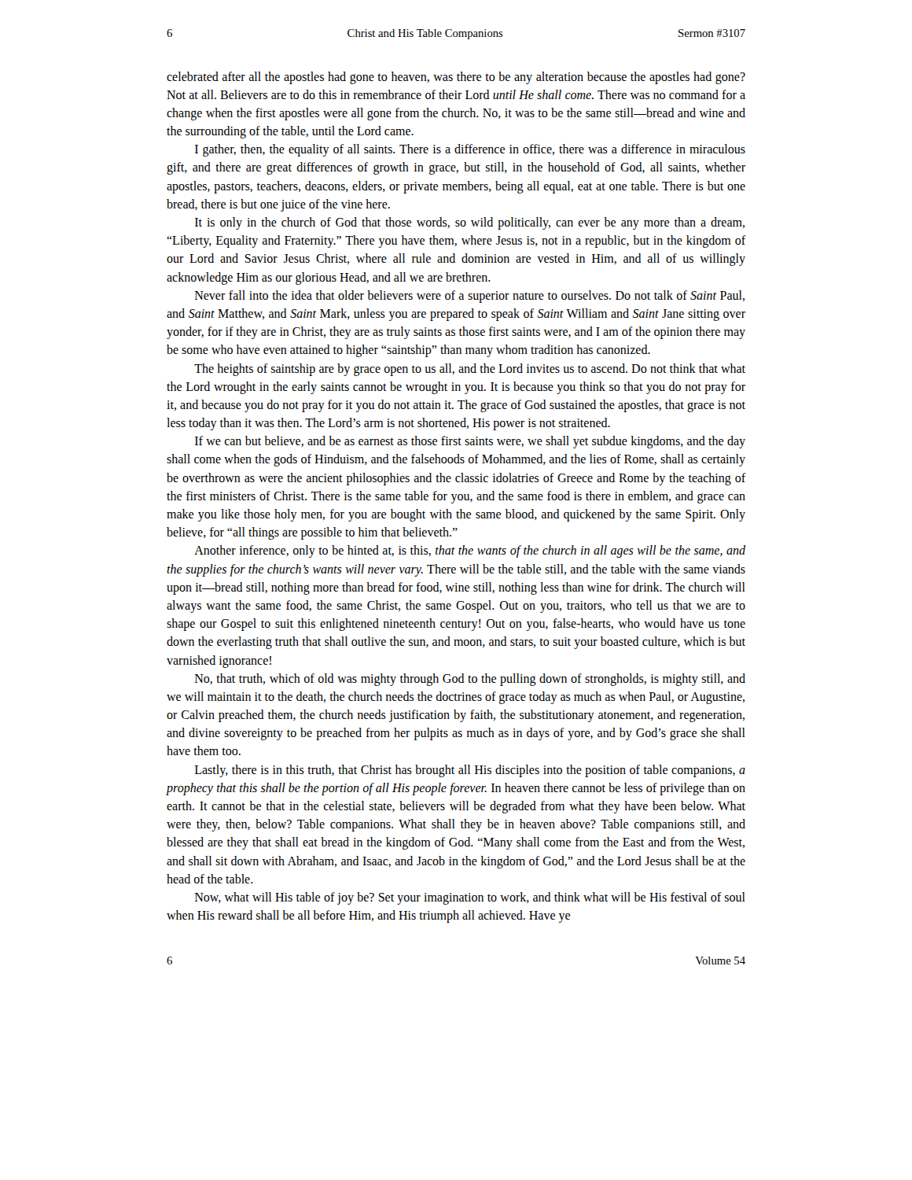6 Christ and His Table Companions Sermon #3107
celebrated after all the apostles had gone to heaven, was there to be any alteration because the apostles had gone? Not at all. Believers are to do this in remembrance of their Lord until He shall come. There was no command for a change when the first apostles were all gone from the church. No, it was to be the same still—bread and wine and the surrounding of the table, until the Lord came.
I gather, then, the equality of all saints. There is a difference in office, there was a difference in miraculous gift, and there are great differences of growth in grace, but still, in the household of God, all saints, whether apostles, pastors, teachers, deacons, elders, or private members, being all equal, eat at one table. There is but one bread, there is but one juice of the vine here.
It is only in the church of God that those words, so wild politically, can ever be any more than a dream, “Liberty, Equality and Fraternity.” There you have them, where Jesus is, not in a republic, but in the kingdom of our Lord and Savior Jesus Christ, where all rule and dominion are vested in Him, and all of us willingly acknowledge Him as our glorious Head, and all we are brethren.
Never fall into the idea that older believers were of a superior nature to ourselves. Do not talk of Saint Paul, and Saint Matthew, and Saint Mark, unless you are prepared to speak of Saint William and Saint Jane sitting over yonder, for if they are in Christ, they are as truly saints as those first saints were, and I am of the opinion there may be some who have even attained to higher “saintship” than many whom tradition has canonized.
The heights of saintship are by grace open to us all, and the Lord invites us to ascend. Do not think that what the Lord wrought in the early saints cannot be wrought in you. It is because you think so that you do not pray for it, and because you do not pray for it you do not attain it. The grace of God sustained the apostles, that grace is not less today than it was then. The Lord’s arm is not shortened, His power is not straitened.
If we can but believe, and be as earnest as those first saints were, we shall yet subdue kingdoms, and the day shall come when the gods of Hinduism, and the falsehoods of Mohammed, and the lies of Rome, shall as certainly be overthrown as were the ancient philosophies and the classic idolatries of Greece and Rome by the teaching of the first ministers of Christ. There is the same table for you, and the same food is there in emblem, and grace can make you like those holy men, for you are bought with the same blood, and quickened by the same Spirit. Only believe, for “all things are possible to him that believeth.”
Another inference, only to be hinted at, is this, that the wants of the church in all ages will be the same, and the supplies for the church’s wants will never vary. There will be the table still, and the table with the same viands upon it—bread still, nothing more than bread for food, wine still, nothing less than wine for drink. The church will always want the same food, the same Christ, the same Gospel. Out on you, traitors, who tell us that we are to shape our Gospel to suit this enlightened nineteenth century! Out on you, false-hearts, who would have us tone down the everlasting truth that shall outlive the sun, and moon, and stars, to suit your boasted culture, which is but varnished ignorance!
No, that truth, which of old was mighty through God to the pulling down of strongholds, is mighty still, and we will maintain it to the death, the church needs the doctrines of grace today as much as when Paul, or Augustine, or Calvin preached them, the church needs justification by faith, the substitutionary atonement, and regeneration, and divine sovereignty to be preached from her pulpits as much as in days of yore, and by God’s grace she shall have them too.
Lastly, there is in this truth, that Christ has brought all His disciples into the position of table companions, a prophecy that this shall be the portion of all His people forever. In heaven there cannot be less of privilege than on earth. It cannot be that in the celestial state, believers will be degraded from what they have been below. What were they, then, below? Table companions. What shall they be in heaven above? Table companions still, and blessed are they that shall eat bread in the kingdom of God. “Many shall come from the East and from the West, and shall sit down with Abraham, and Isaac, and Jacob in the kingdom of God,” and the Lord Jesus shall be at the head of the table.
Now, what will His table of joy be? Set your imagination to work, and think what will be His festival of soul when His reward shall be all before Him, and His triumph all achieved. Have ye
6 Volume 54